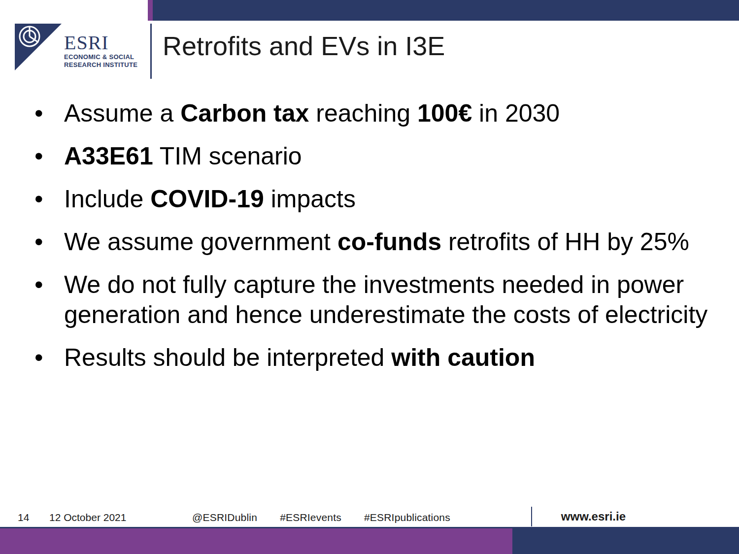ESRI
Economic & Social
Research Institute
Retrofits and EVs in I3E
Assume a Carbon tax reaching 100€ in 2030
A33E61 TIM scenario
Include COVID-19 impacts
We assume government co-funds retrofits of HH by 25%
We do not fully capture the investments needed in power generation and hence underestimate the costs of electricity
Results should be interpreted with caution
14 12 October 2021 @ESRIDublin #ESRIevents #ESRIpublications www.esri.ie